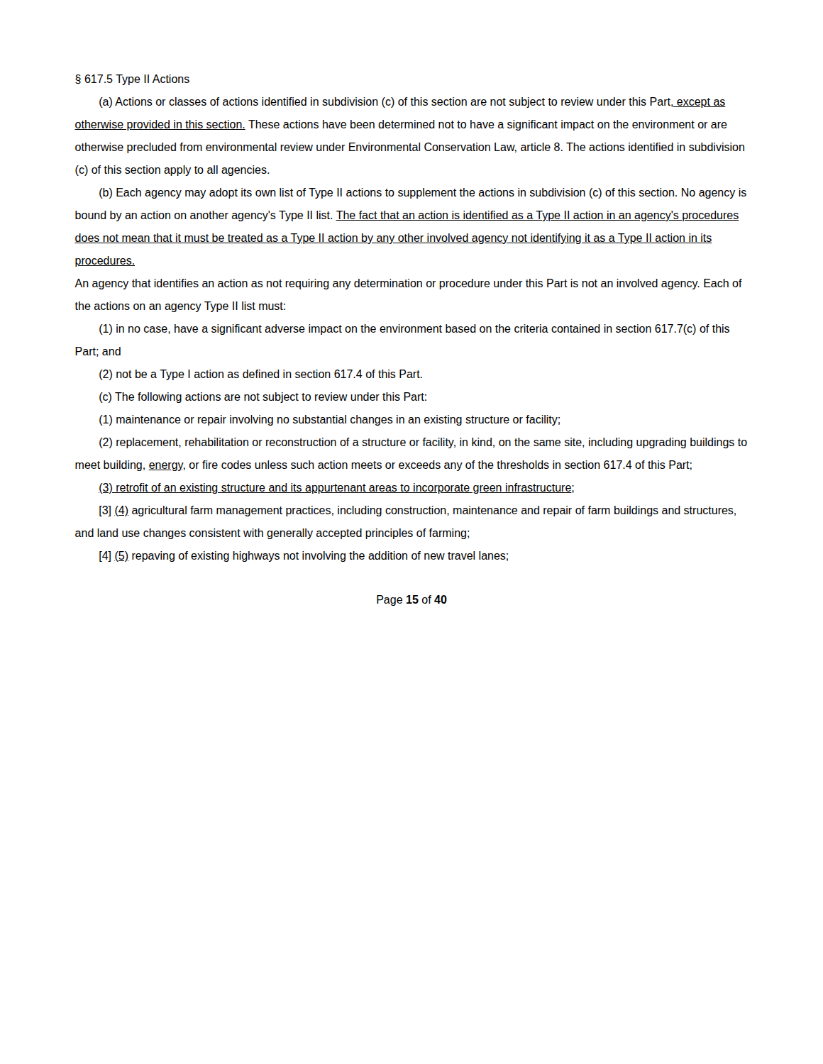§ 617.5 Type II Actions
(a) Actions or classes of actions identified in subdivision (c) of this section are not subject to review under this Part, except as otherwise provided in this section. These actions have been determined not to have a significant impact on the environment or are otherwise precluded from environmental review under Environmental Conservation Law, article 8. The actions identified in subdivision (c) of this section apply to all agencies.
(b) Each agency may adopt its own list of Type II actions to supplement the actions in subdivision (c) of this section. No agency is bound by an action on another agency's Type II list. The fact that an action is identified as a Type II action in an agency's procedures does not mean that it must be treated as a Type II action by any other involved agency not identifying it as a Type II action in its procedures.
An agency that identifies an action as not requiring any determination or procedure under this Part is not an involved agency. Each of the actions on an agency Type II list must:
(1) in no case, have a significant adverse impact on the environment based on the criteria contained in section 617.7(c) of this Part; and
(2) not be a Type I action as defined in section 617.4 of this Part.
(c) The following actions are not subject to review under this Part:
(1) maintenance or repair involving no substantial changes in an existing structure or facility;
(2) replacement, rehabilitation or reconstruction of a structure or facility, in kind, on the same site, including upgrading buildings to meet building, energy, or fire codes unless such action meets or exceeds any of the thresholds in section 617.4 of this Part;
(3) retrofit of an existing structure and its appurtenant areas to incorporate green infrastructure;
[3] (4) agricultural farm management practices, including construction, maintenance and repair of farm buildings and structures, and land use changes consistent with generally accepted principles of farming;
[4] (5) repaving of existing highways not involving the addition of new travel lanes;
Page 15 of 40